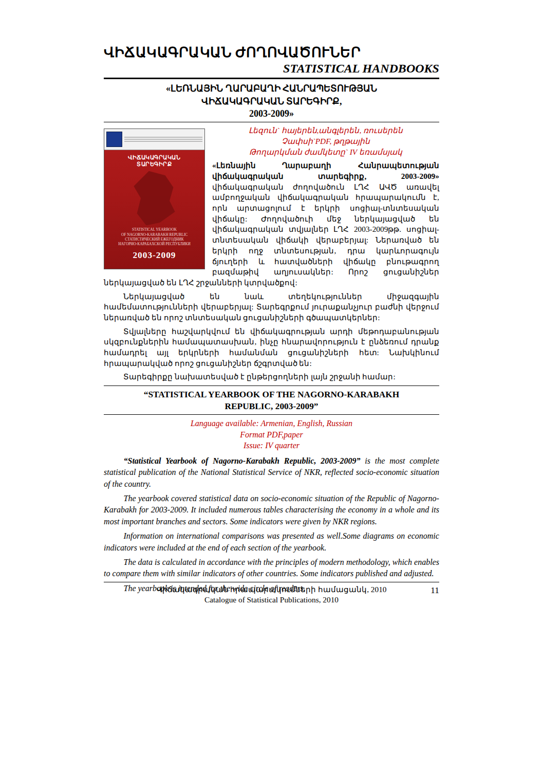ՎԻՃԱԿԱԳՐԱԿԱՆ ԺՈՂՈՎԱԾՈՒՆԵՐ
STATISTICAL HANDBOOKS
«ԼԵՌՆԱՅԻՆ ՂԱՐԱԲԱՂԻ ՀԱՆՐԱՊԵՏՈՒԹՅԱՆ
ՎԻՃԱԿԱԳՐԱԿԱՆ ՏԱՐԵԳԻՐՔ,
2003-2009»
ՎԻՃԱԿԱԳՐԱԿԱՆ
ՏԱՐԵԳԻՐՔ
STATISTICAL YEARBOOK
OF NAGORNO-KARABAKH REPUBLIC
СТАТИСТИЧЕСКИЙ ЕЖЕГОДНИК
НАГОРНО-КАРАБАХСКОЙ РЕСПУБЛИКИ
2003-2009
Լեզուն` հայերեն,անգլերեն, ռուսերեն
Չափսի`PDF, թղթային
Թողարկման ժամկետը` IV եռամսյակ
«Լեռնային Ղարաբաղի Հանրապետության վիճակագրական տարեգիրք, 2003-2009» վիճակագրական ժողովածուն ԼՂՀ ԱՎԾ առավել ամբողջական վիճակագրական հրապարակումն է, որն արտացոլում է երկրի սոցիալ-տնտեսական վիճակը: Ժողովածուի մեջ ներկայացված են վիճակագրական տվյալներ ԼՂՀ 2003-2009թթ. սոցիալ-տնտեսական վիճակի վերաբերյալ: Ներառված են երկրի ողջ տնտեսության, դրա կարևորագույն ճյուղերի և հատվածների վիճակը բնութագրող բազմաթիվ աղյուսակներ: Որոշ ցուցանիշներ ներկայացված են ԼՂՀ շրջանների կտրվածքով:
Ներկայացված են նաև տեղեկություններ միջազգային համեմատությունների վերաբերյալ: Տարեգրքում յուրաքանչյուր բաժնի վերջում ներառված են որոշ տնտեսական ցուցանիշների գծապատկերներ:
Տվյալները հաշվարկվում են վիճակագրության արդի մեթոդաբանության սկզբունքներին համապատասխան, ինչը հնարավորություն է ընձեռում դրանք համադրել այլ երկրների համանման ցուցանիշների հետ: Նախկինում հրապարակված որոշ ցուցանիշներ ճշգրտված են:
Տարեգիրքը նախատեսված է ընթերցողների լայն շրջանի համար:
“STATISTICAL YEARBOOK OF THE NAGORNO-KARABAKH
REPUBLIC, 2003-2009”
Language available: Armenian, English, Russian
Format PDF,paper
Issue: IV quarter
“Statistical Yearbook of Nagorno-Karabakh Republic, 2003-2009” is the most complete statistical publication of the National Statistical Service of NKR, reflected socio-economic situation of the country.
The yearbook covered statistical data on socio-economic situation of the Republic of Nagorno-Karabakh for 2003-2009. It included numerous tables characterising the economy in a whole and its most important branches and sectors. Some indicators were given by NKR regions.
Information on international comparisons was presented as well.Some diagrams on economic indicators were included at the end of each section of the yearbook.
The data is calculated in accordance with the principles of modern methodology, which enables to compare them with similar indicators of other countries. Some indicators published and adjusted.
The yearbook is intended for the wide circle of readers.
Վիճակագրական հրապարակումների համացանկ, 2010
Catalogue of Statistical Publications, 2010
11